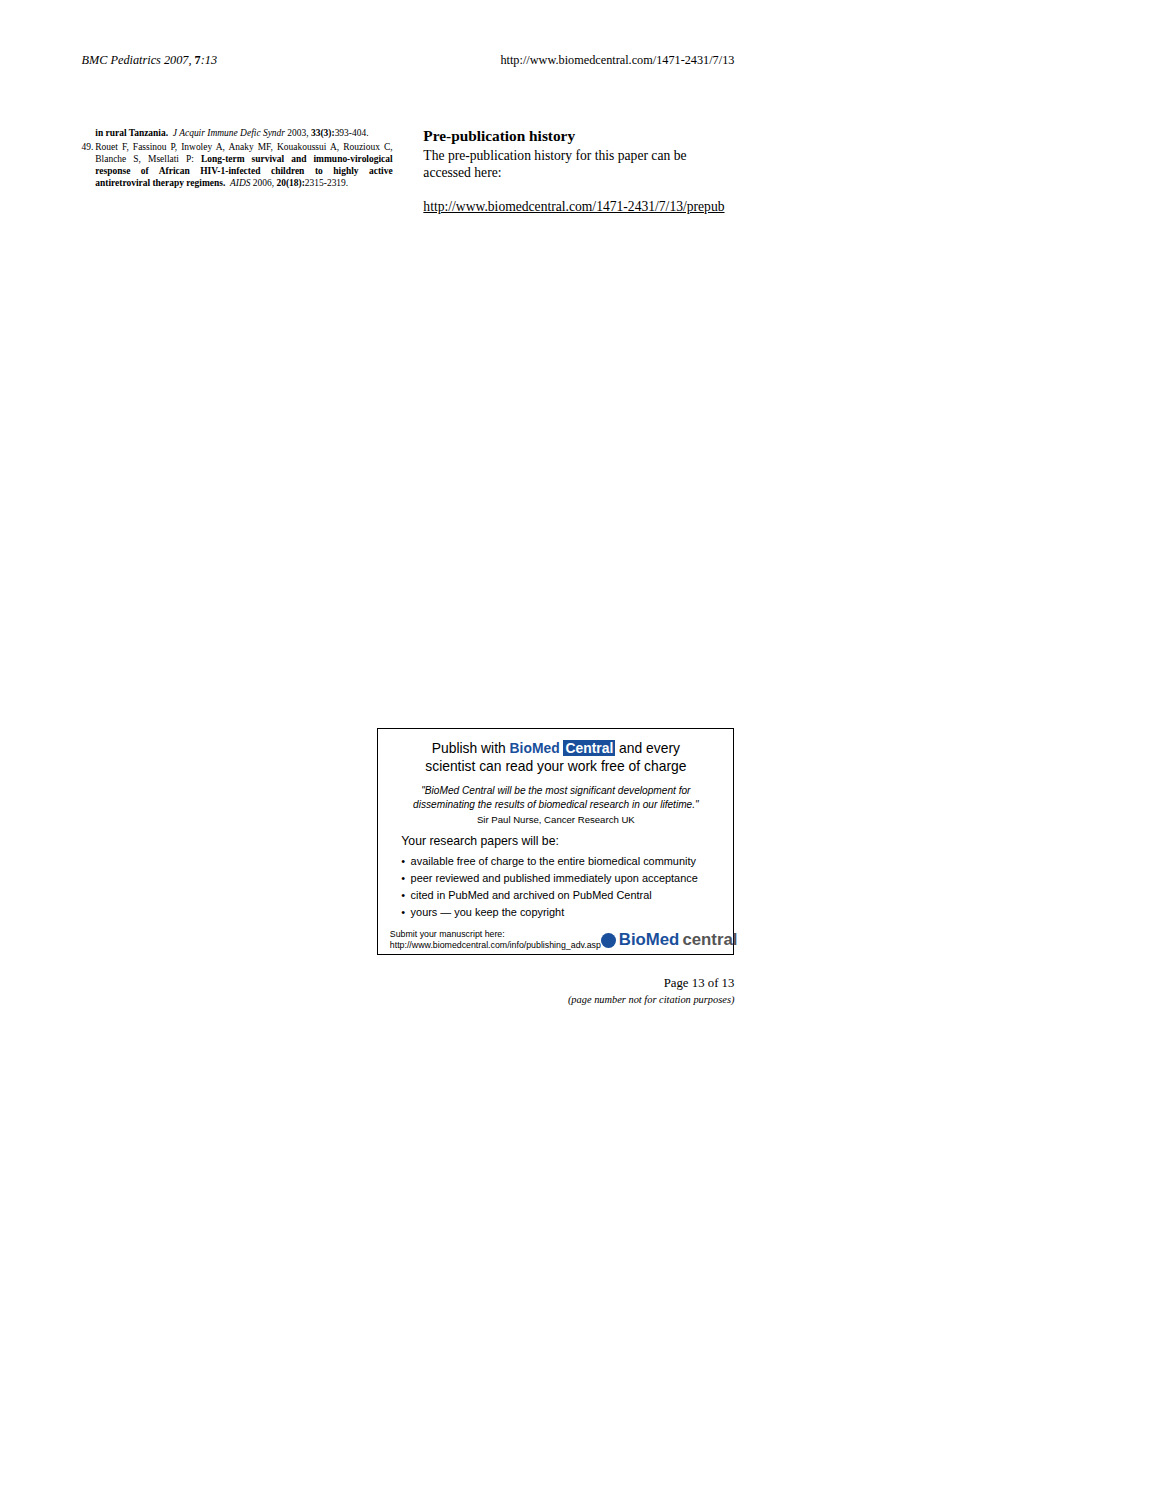BMC Pediatrics 2007, 7:13
http://www.biomedcentral.com/1471-2431/7/13
in rural Tanzania. J Acquir Immune Defic Syndr 2003, 33(3): 393-404.
49. Rouet F, Fassinou P, Inwoley A, Anaky MF, Kouakoussui A, Rouzioux C, Blanche S, Msellati P: Long-term survival and immuno-virological response of African HIV-1-infected children to highly active antiretroviral therapy regimens. AIDS 2006, 20(18): 2315-2319.
Pre-publication history
The pre-publication history for this paper can be accessed here:
http://www.biomedcentral.com/1471-2431/7/13/prepub
Publish with Bio Med Central and every
scientist can read your work free of charge
"BioMed Central will be the most significant development for
disseminating the results of biomedical research in our lifetime."
Sir Paul Nurse, Cancer Research UK
Your research papers will be:
available free of charge to the entire biomedical community
peer reviewed and published immediately upon acceptance
cited in PubMed and archived on PubMed Central
yours — you keep the copyright
Submit your manuscript here:
http://www.biomedcentral.com/info/publishing_adv.asp
BioMed central
Page 13 of 13
(page number not for citation purposes)